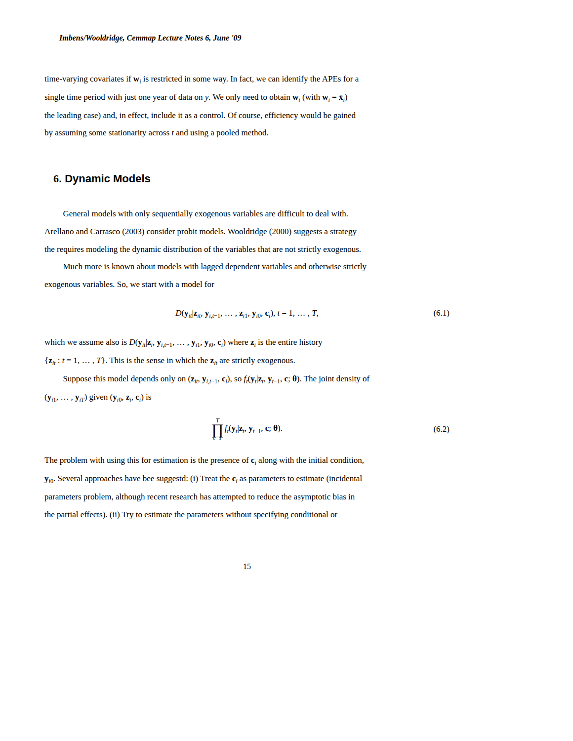Imbens/Wooldridge, Cemmap Lecture Notes 6, June '09
time-varying covariates if wi is restricted in some way. In fact, we can identify the APEs for a
single time period with just one year of data on y. We only need to obtain wi (with wi = x̄i)
the leading case) and, in effect, include it as a control. Of course, efficiency would be gained
by assuming some stationarity across t and using a pooled method.
6. Dynamic Models
General models with only sequentially exogenous variables are difficult to deal with.
Arellano and Carrasco (2003) consider probit models. Wooldridge (2000) suggests a strategy
the requires modeling the dynamic distribution of the variables that are not strictly exogenous.
Much more is known about models with lagged dependent variables and otherwise strictly
exogenous variables. So, we start with a model for
D(yit|zit, yi,t−1, … , zi1, yi0, ci), t = 1, … , T,
(6.1)
which we assume also is D(yit|zi, yi,t−1, … , yi1, yi0, ci) where zi is the entire history
{zit : t = 1, … , T}. This is the sense in which the zit are strictly exogenous.
Suppose this model depends only on (zit, yi,t−1, ci), so ft(yt|zt, yt−1, c; θ). The joint density of
(yi1, … , yiT) given (yi0, zi, ci) is
T∏t=1 ft(yt|zt, yt−1, c; θ).
(6.2)
The problem with using this for estimation is the presence of ci along with the initial condition,
yi0. Several approaches have bee suggestd: (i) Treat the ci as parameters to estimate (incidental
parameters problem, although recent research has attempted to reduce the asymptotic bias in
the partial effects). (ii) Try to estimate the parameters without specifying conditional or
15